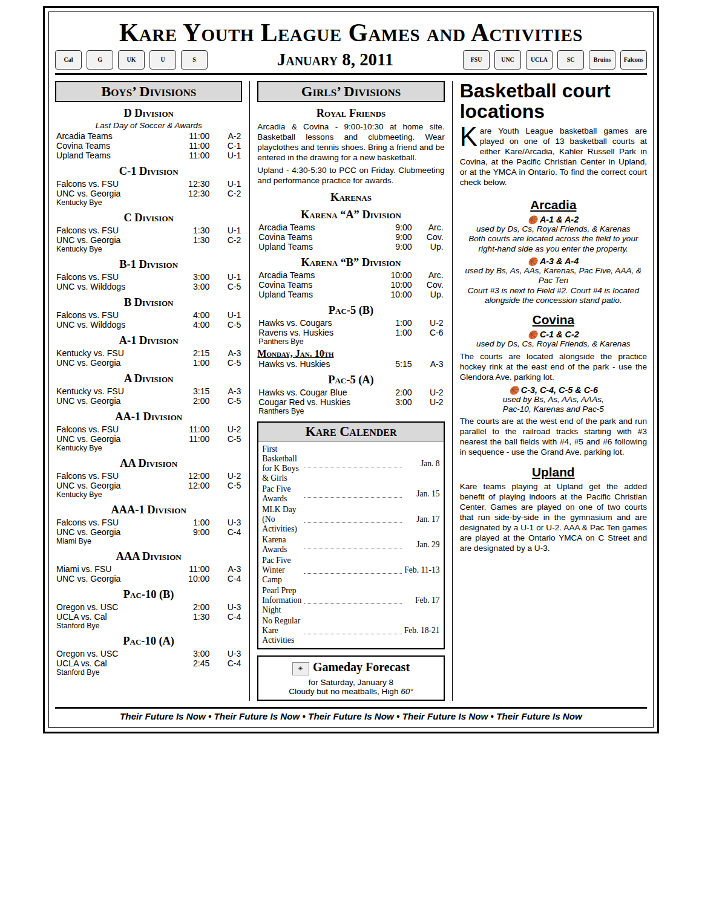Kare Youth League Games and Activities
Cal
G
UK
U
S
January 8, 2011
FSU
UNC
UCLA
SC
Bruins
Falcons
Boys’ Divisions
D Division
Last Day of Soccer & Awards
| Arcadia Teams | 11:00 | A-2 |
| Covina Teams | 11:00 | C-1 |
| Upland Teams | 11:00 | U-1 |
C-1 Division
| Falcons vs. FSU | 12:30 | U-1 |
| UNC vs. Georgia | 12:30 | C-2 |
| Kentucky Bye |
C Division
| Falcons vs. FSU | 1:30 | U-1 |
| UNC vs. Georgia | 1:30 | C-2 |
| Kentucky Bye |
B-1 Division
| Falcons vs. FSU | 3:00 | U-1 |
| UNC vs. Wilddogs | 3:00 | C-5 |
B Division
| Falcons vs. FSU | 4:00 | U-1 |
| UNC vs. Wilddogs | 4:00 | C-5 |
A-1 Division
| Kentucky vs. FSU | 2:15 | A-3 |
| UNC vs. Georgia | 1:00 | C-5 |
A Division
| Kentucky vs. FSU | 3:15 | A-3 |
| UNC vs. Georgia | 2:00 | C-5 |
AA-1 Division
| Falcons vs. FSU | 11:00 | U-2 |
| UNC vs. Georgia | 11:00 | C-5 |
| Kentucky Bye |
AA Division
| Falcons vs. FSU | 12:00 | U-2 |
| UNC vs. Georgia | 12:00 | C-5 |
| Kentucky Bye |
AAA-1 Division
| Falcons vs. FSU | 1:00 | U-3 |
| UNC vs. Georgia | 9:00 | C-4 |
| Miami Bye |
AAA Division
| Miami vs. FSU | 11:00 | A-3 |
| UNC vs. Georgia | 10:00 | C-4 |
Pac-10 (B)
| Oregon vs. USC | 2:00 | U-3 |
| UCLA vs. Cal | 1:30 | C-4 |
| Stanford Bye |
Pac-10 (A)
| Oregon vs. USC | 3:00 | U-3 |
| UCLA vs. Cal | 2:45 | C-4 |
| Stanford Bye |
Girls’ Divisions
Royal Friends
Arcadia & Covina - 9:00-10:30 at home site. Basketball lessons and clubmeeting. Wear playclothes and tennis shoes. Bring a friend and be entered in the drawing for a new basketball.
Upland - 4:30-5:30 to PCC on Friday. Clubmeeting and performance practice for awards.
Karenas
Karena “A” Division
| Arcadia Teams | 9:00 | Arc. |
| Covina Teams | 9:00 | Cov. |
| Upland Teams | 9:00 | Up. |
Karena “B” Division
| Arcadia Teams | 10:00 | Arc. |
| Covina Teams | 10:00 | Cov. |
| Upland Teams | 10:00 | Up. |
Pac-5 (B)
| Hawks vs. Cougars | 1:00 | U-2 |
| Ravens vs. Huskies | 1:00 | C-6 |
| Panthers Bye |
Monday, Jan. 10th
| Hawks vs. Huskies | 5:15 | A-3 |
Pac-5 (A)
| Hawks vs. Cougar Blue | 2:00 | U-2 |
| Cougar Red vs. Huskies | 3:00 | U-2 |
| Ranthers Bye |
Kare Calender
| First Basketball for K Boys & Girls | | Jan. 8 |
| Pac Five Awards | | Jan. 15 |
| MLK Day (No Activities) | | Jan. 17 |
| Karena Awards | | Jan. 29 |
| Pac Five Winter Camp | | Feb. 11-13 |
| Pearl Prep Information Night | | Feb. 17 |
| No Regular Kare Activities | | Feb. 18-21 |
☀Gameday Forecast
for Saturday, January 8
Cloudy but no meatballs, High 60°
Basketball court locations
Kare Youth League basketball games are played on one of 13 basketball courts at either Kare/Arcadia, Kahler Russell Park in Covina, at the Pacific Christian Center in Upland, or at the YMCA in Ontario. To find the correct court check below.
Arcadia
🏀 A-1 & A-2
used by Ds, Cs, Royal Friends, & Karenas
Both courts are located across the field to your right-hand side as you enter the property.
🏀 A-3 & A-4
used by Bs, As, AAs, Karenas, Pac Five, AAA, & Pac Ten
Court #3 is next to Field #2. Court #4 is located alongside the concession stand patio.
Covina
🏀 C-1 & C-2
used by Ds, Cs, Royal Friends, & Karenas
The courts are located alongside the practice hockey rink at the east end of the park - use the Glendora Ave. parking lot.
🏀 C-3, C-4, C-5 & C-6
used by Bs, As, AAs, AAAs,
Pac-10, Karenas and Pac-5
The courts are at the west end of the park and run parallel to the railroad tracks starting with #3 nearest the ball fields with #4, #5 and #6 following in sequence - use the Grand Ave. parking lot.
Upland
Kare teams playing at Upland get the added benefit of playing indoors at the Pacific Christian Center. Games are played on one of two courts that run side-by-side in the gymnasium and are designated by a U-1 or U-2. AAA & Pac Ten games are played at the Ontario YMCA on C Street and are designated by a U-3.
Their Future Is Now • Their Future Is Now • Their Future Is Now • Their Future Is Now • Their Future Is Now